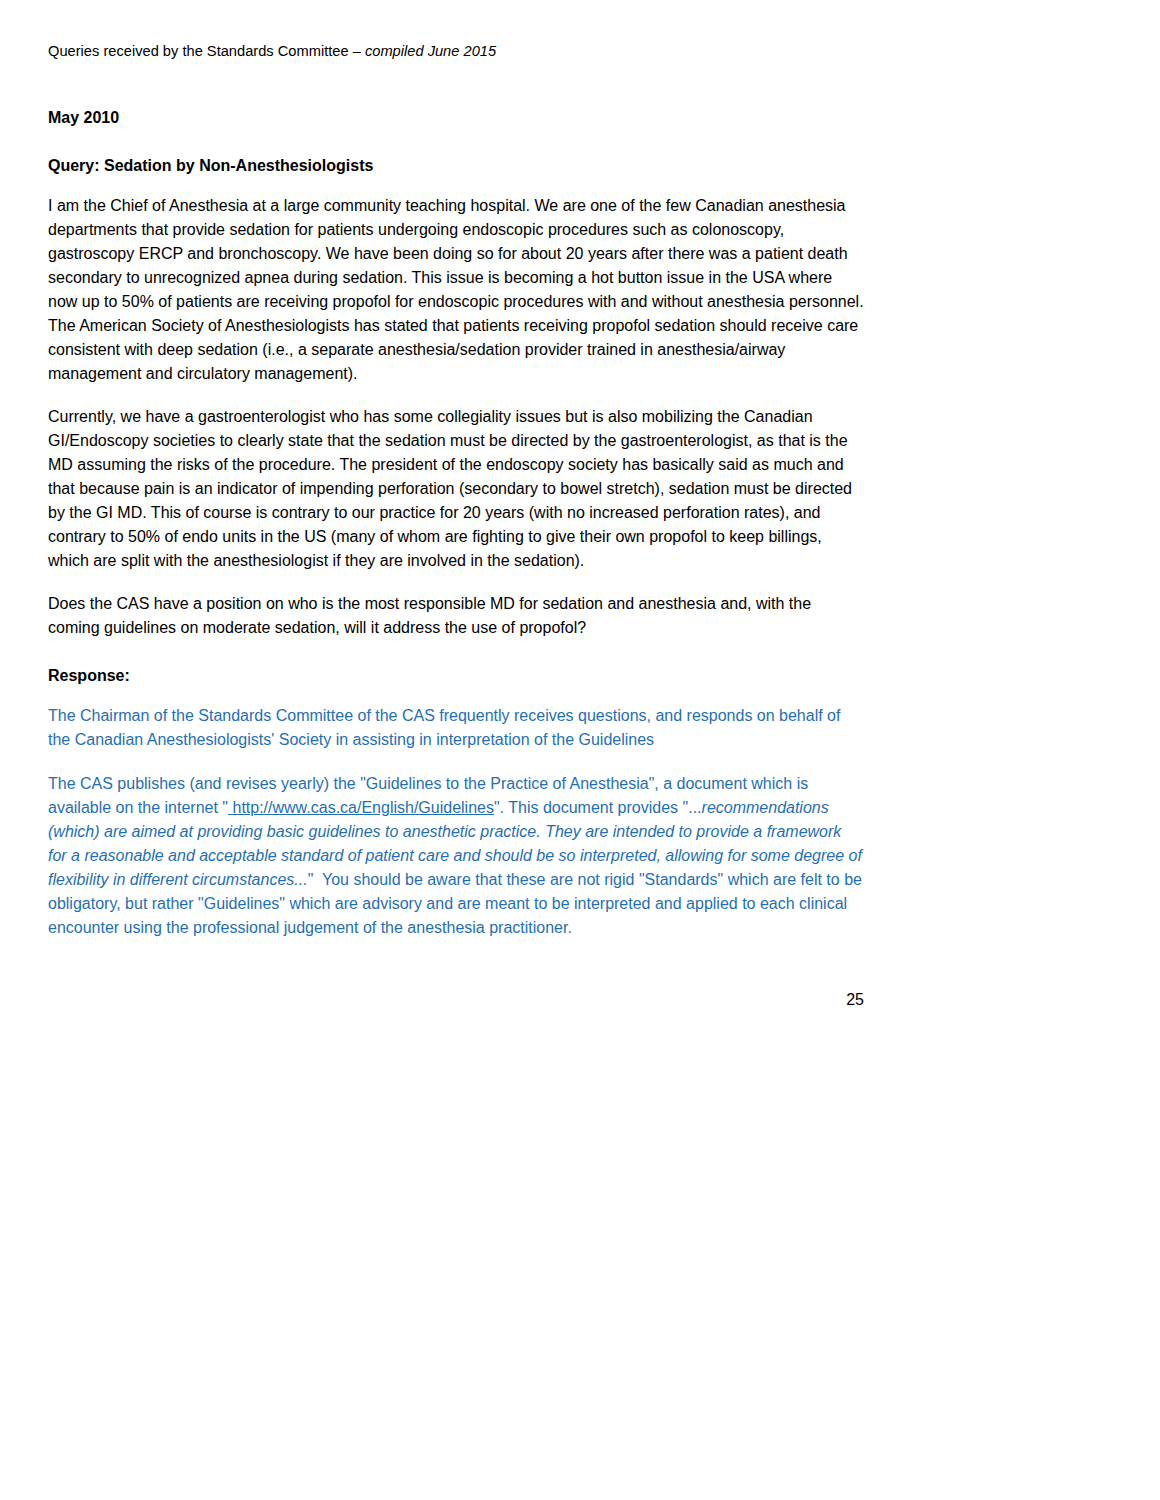Queries received by the Standards Committee – compiled June 2015
May 2010
Query: Sedation by Non-Anesthesiologists
I am the Chief of Anesthesia at a large community teaching hospital. We are one of the few Canadian anesthesia departments that provide sedation for patients undergoing endoscopic procedures such as colonoscopy, gastroscopy ERCP and bronchoscopy. We have been doing so for about 20 years after there was a patient death secondary to unrecognized apnea during sedation. This issue is becoming a hot button issue in the USA where now up to 50% of patients are receiving propofol for endoscopic procedures with and without anesthesia personnel. The American Society of Anesthesiologists has stated that patients receiving propofol sedation should receive care consistent with deep sedation (i.e., a separate anesthesia/sedation provider trained in anesthesia/airway management and circulatory management).
Currently, we have a gastroenterologist who has some collegiality issues but is also mobilizing the Canadian GI/Endoscopy societies to clearly state that the sedation must be directed by the gastroenterologist, as that is the MD assuming the risks of the procedure. The president of the endoscopy society has basically said as much and that because pain is an indicator of impending perforation (secondary to bowel stretch), sedation must be directed by the GI MD. This of course is contrary to our practice for 20 years (with no increased perforation rates), and contrary to 50% of endo units in the US (many of whom are fighting to give their own propofol to keep billings, which are split with the anesthesiologist if they are involved in the sedation).
Does the CAS have a position on who is the most responsible MD for sedation and anesthesia and, with the coming guidelines on moderate sedation, will it address the use of propofol?
Response:
The Chairman of the Standards Committee of the CAS frequently receives questions, and responds on behalf of the Canadian Anesthesiologists' Society in assisting in interpretation of the Guidelines
The CAS publishes (and revises yearly) the "Guidelines to the Practice of Anesthesia", a document which is available on the internet " http://www.cas.ca/English/Guidelines". This document provides "...recommendations (which) are aimed at providing basic guidelines to anesthetic practice. They are intended to provide a framework for a reasonable and acceptable standard of patient care and should be so interpreted, allowing for some degree of flexibility in different circumstances..." You should be aware that these are not rigid "Standards" which are felt to be obligatory, but rather "Guidelines" which are advisory and are meant to be interpreted and applied to each clinical encounter using the professional judgement of the anesthesia practitioner.
25